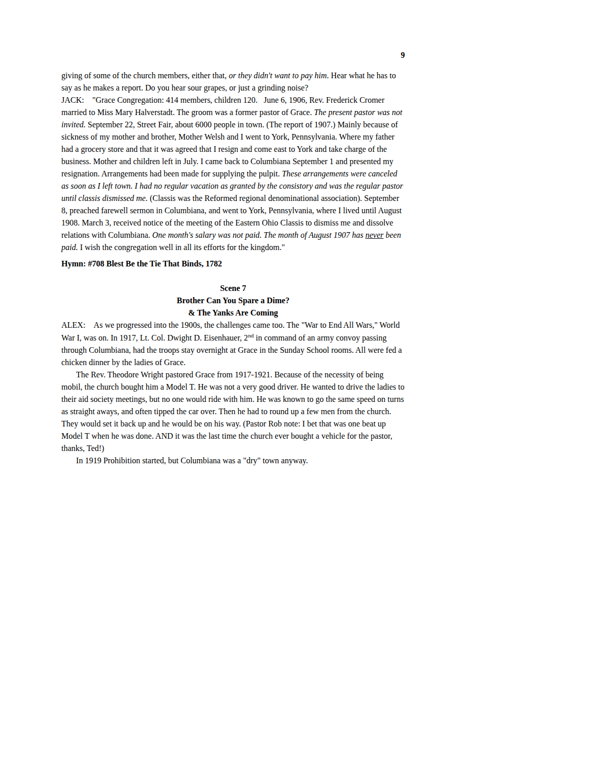9
giving of some of the church members, either that, or they didn't want to pay him. Hear what he has to say as he makes a report. Do you hear sour grapes, or just a grinding noise?
JACK: "Grace Congregation: 414 members, children 120. June 6, 1906, Rev. Frederick Cromer married to Miss Mary Halverstadt. The groom was a former pastor of Grace. The present pastor was not invited. September 22, Street Fair, about 6000 people in town. (The report of 1907.) Mainly because of sickness of my mother and brother, Mother Welsh and I went to York, Pennsylvania. Where my father had a grocery store and that it was agreed that I resign and come east to York and take charge of the business. Mother and children left in July. I came back to Columbiana September 1 and presented my resignation. Arrangements had been made for supplying the pulpit. These arrangements were canceled as soon as I left town. I had no regular vacation as granted by the consistory and was the regular pastor until classis dismissed me. (Classis was the Reformed regional denominational association). September 8, preached farewell sermon in Columbiana, and went to York, Pennsylvania, where I lived until August 1908. March 3, received notice of the meeting of the Eastern Ohio Classis to dismiss me and dissolve relations with Columbiana. One month's salary was not paid. The month of August 1907 has never been paid. I wish the congregation well in all its efforts for the kingdom."
Hymn: #708 Blest Be the Tie That Binds, 1782
Scene 7
Brother Can You Spare a Dime?
& The Yanks Are Coming
ALEX: As we progressed into the 1900s, the challenges came too. The "War to End All Wars," World War I, was on. In 1917, Lt. Col. Dwight D. Eisenhauer, 2nd in command of an army convoy passing through Columbiana, had the troops stay overnight at Grace in the Sunday School rooms. All were fed a chicken dinner by the ladies of Grace.
The Rev. Theodore Wright pastored Grace from 1917-1921. Because of the necessity of being mobil, the church bought him a Model T. He was not a very good driver. He wanted to drive the ladies to their aid society meetings, but no one would ride with him. He was known to go the same speed on turns as straight aways, and often tipped the car over. Then he had to round up a few men from the church. They would set it back up and he would be on his way. (Pastor Rob note: I bet that was one beat up Model T when he was done. AND it was the last time the church ever bought a vehicle for the pastor, thanks, Ted!)
In 1919 Prohibition started, but Columbiana was a "dry" town anyway.